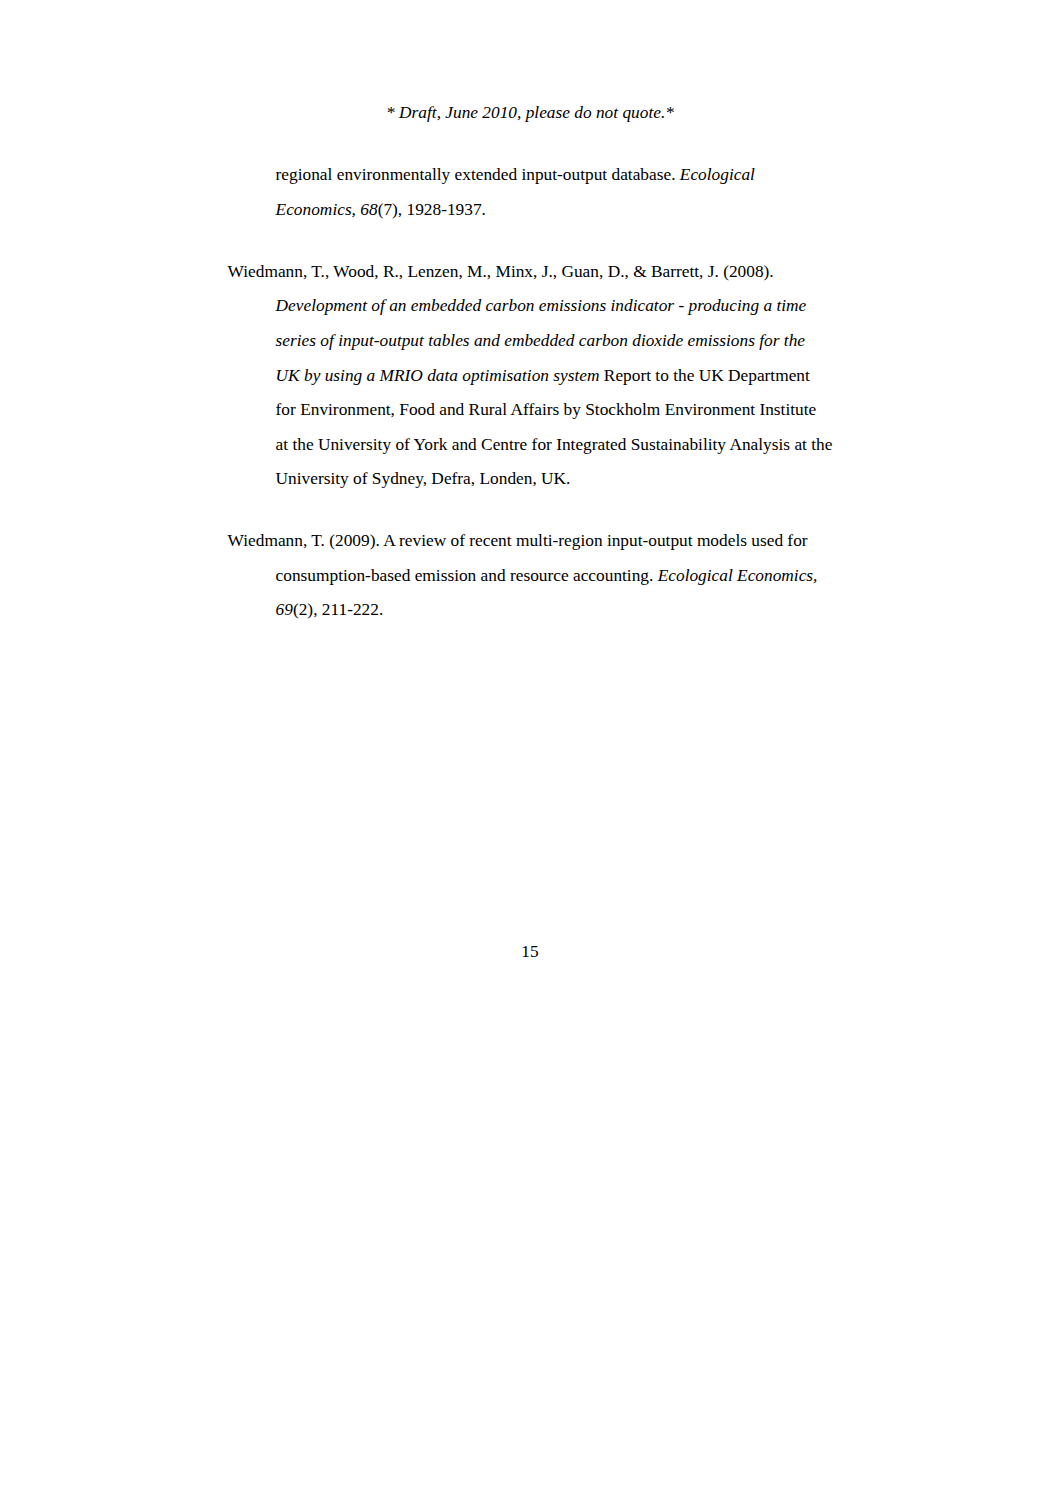* Draft, June 2010, please do not quote.*
regional environmentally extended input-output database. Ecological Economics, 68(7), 1928-1937.
Wiedmann, T., Wood, R., Lenzen, M., Minx, J., Guan, D., & Barrett, J. (2008). Development of an embedded carbon emissions indicator - producing a time series of input-output tables and embedded carbon dioxide emissions for the UK by using a MRIO data optimisation system Report to the UK Department for Environment, Food and Rural Affairs by Stockholm Environment Institute at the University of York and Centre for Integrated Sustainability Analysis at the University of Sydney, Defra, Londen, UK.
Wiedmann, T. (2009). A review of recent multi-region input-output models used for consumption-based emission and resource accounting. Ecological Economics, 69(2), 211-222.
15